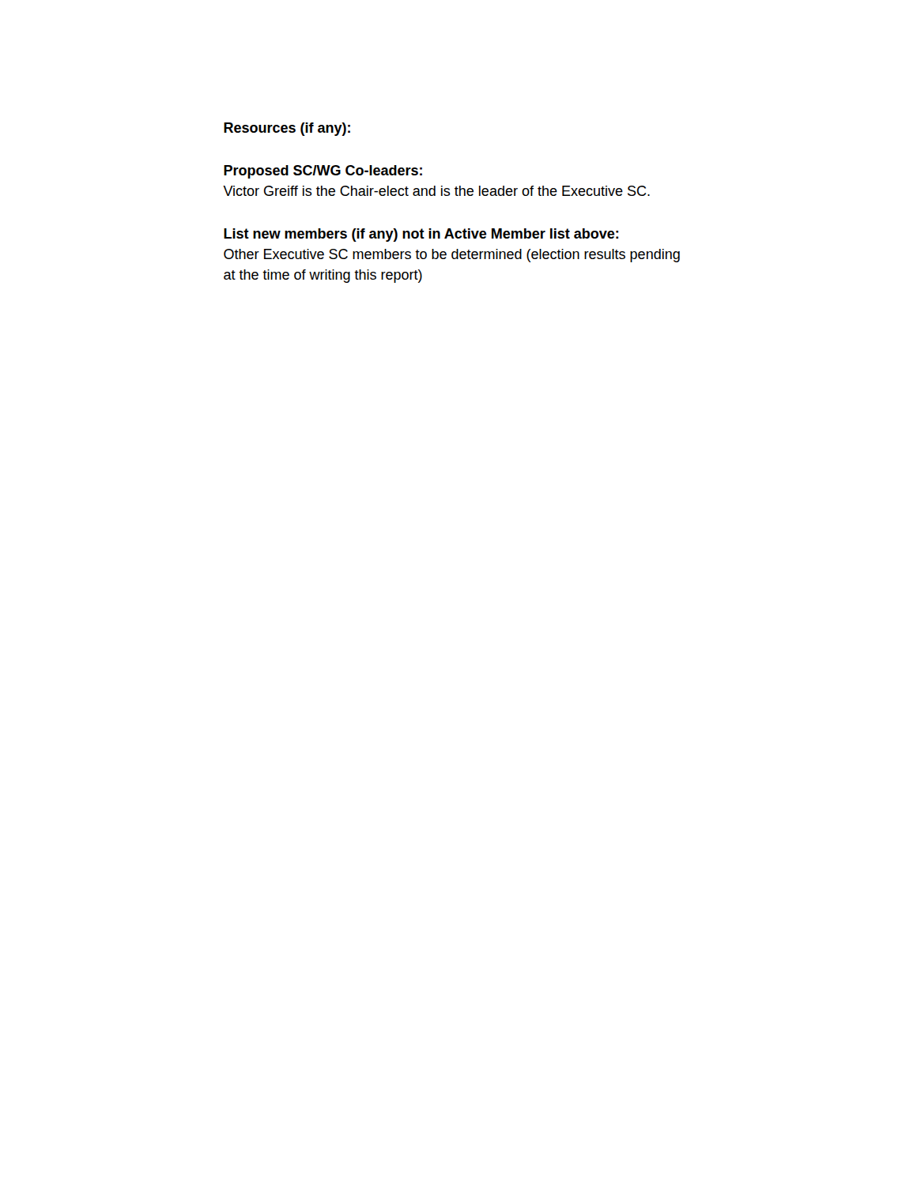Resources (if any):
Proposed SC/WG Co-leaders:
Victor Greiff is the Chair-elect and is the leader of the Executive SC.
List new members (if any) not in Active Member list above:
Other Executive SC members to be determined (election results pending at the time of writing this report)